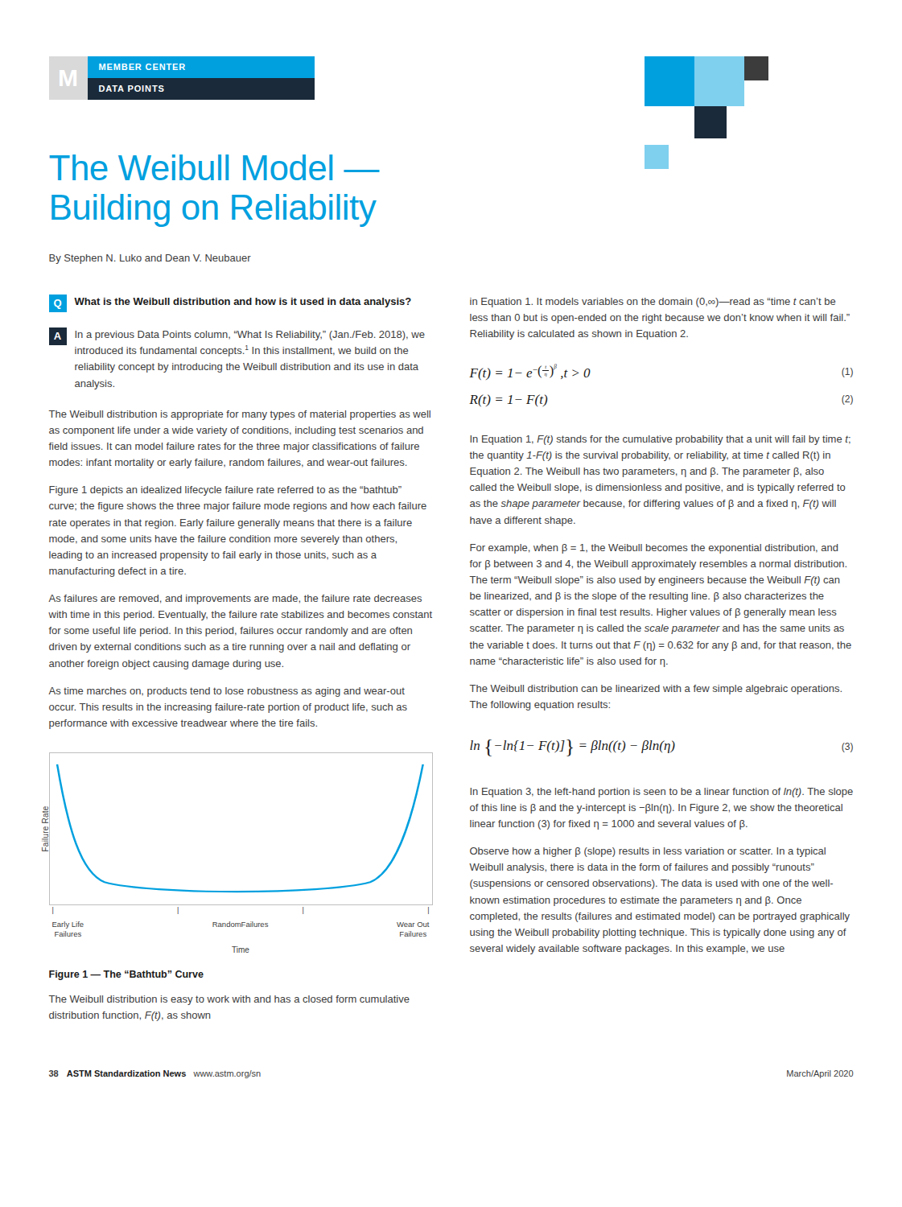M
MEMBER CENTER
DATA POINTS
The Weibull Model —
Building on Reliability
By Stephen N. Luko and Dean V. Neubauer
Q
What is the Weibull distribution and how is it used in data analysis?
A
In a previous Data Points column, “What Is Reliability,” (Jan./Feb. 2018), we introduced its fundamental concepts.1 In this installment, we build on the reliability concept by introducing the Weibull distribution and its use in data analysis.
The Weibull distribution is appropriate for many types of material properties as well as component life under a wide variety of conditions, including test scenarios and field issues. It can model failure rates for the three major classifications of failure modes: infant mortality or early failure, random failures, and wear-out failures.
Figure 1 depicts an idealized lifecycle failure rate referred to as the “bathtub” curve; the figure shows the three major failure mode regions and how each failure rate operates in that region. Early failure generally means that there is a failure mode, and some units have the failure condition more severely than others, leading to an increased propensity to fail early in those units, such as a manufacturing defect in a tire.
As failures are removed, and improvements are made, the failure rate decreases with time in this period. Eventually, the failure rate stabilizes and becomes constant for some useful life period. In this period, failures occur randomly and are often driven by external conditions such as a tire running over a nail and deflating or another foreign object causing damage during use.
As time marches on, products tend to lose robustness as aging and wear-out occur. This results in the increasing failure-rate portion of product life, such as performance with excessive treadwear where the tire fails.
Failure Rate
||||
Early Life
Failures RandomFailures Wear Out
Failures
Time
Figure 1 — The “Bathtub” Curve
The Weibull distribution is easy to work with and has a closed form cumulative distribution function, F(t), as shown
in Equation 1. It models variables on the domain (0,∞)—read as “time t can’t be less than 0 but is open-ended on the right because we don’t know when it will fail.” Reliability is calculated as shown in Equation 2.
F(t) = 1− e−(tη)β ,t > 0 (1)
R(t) = 1− F(t) (2)
In Equation 1, F(t) stands for the cumulative probability that a unit will fail by time t; the quantity 1-F(t) is the survival probability, or reliability, at time t called R(t) in Equation 2. The Weibull has two parameters, η and β. The parameter β, also called the Weibull slope, is dimensionless and positive, and is typically referred to as the shape parameter because, for differing values of β and a fixed η, F(t) will have a different shape.
For example, when β = 1, the Weibull becomes the exponential distribution, and for β between 3 and 4, the Weibull approximately resembles a normal distribution. The term “Weibull slope” is also used by engineers because the Weibull F(t) can be linearized, and β is the slope of the resulting line. β also characterizes the scatter or dispersion in final test results. Higher values of β generally mean less scatter. The parameter η is called the scale parameter and has the same units as the variable t does. It turns out that F (η) = 0.632 for any β and, for that reason, the name “characteristic life” is also used for η.
The Weibull distribution can be linearized with a few simple algebraic operations. The following equation results:
ln {−ln{1− F(t)]} = βln((t) − βln(η) (3)
In Equation 3, the left-hand portion is seen to be a linear function of ln(t). The slope of this line is β and the y-intercept is −βln(η). In Figure 2, we show the theoretical linear function (3) for fixed η = 1000 and several values of β.
Observe how a higher β (slope) results in less variation or scatter. In a typical Weibull analysis, there is data in the form of failures and possibly “runouts” (suspensions or censored observations). The data is used with one of the well-known estimation procedures to estimate the parameters η and β. Once completed, the results (failures and estimated model) can be portrayed graphically using the Weibull probability plotting technique. This is typically done using any of several widely available software packages. In this example, we use
38 ASTM Standardization News www.astm.org/sn
March/April 2020